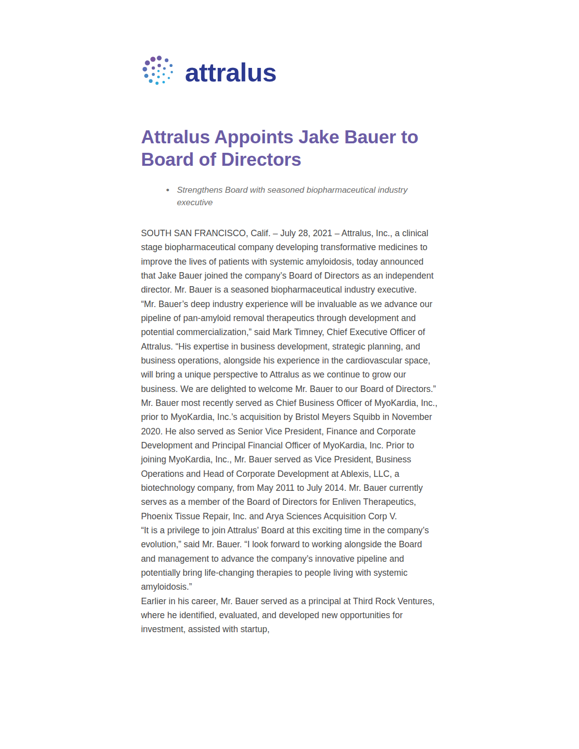attralus
Attralus Appoints Jake Bauer to Board of Directors
Strengthens Board with seasoned biopharmaceutical industry executive
SOUTH SAN FRANCISCO, Calif. – July 28, 2021 – Attralus, Inc., a clinical stage biopharmaceutical company developing transformative medicines to improve the lives of patients with systemic amyloidosis, today announced that Jake Bauer joined the company’s Board of Directors as an independent director. Mr. Bauer is a seasoned biopharmaceutical industry executive.
“Mr. Bauer’s deep industry experience will be invaluable as we advance our pipeline of pan-amyloid removal therapeutics through development and potential commercialization,” said Mark Timney, Chief Executive Officer of Attralus. “His expertise in business development, strategic planning, and business operations, alongside his experience in the cardiovascular space, will bring a unique perspective to Attralus as we continue to grow our business. We are delighted to welcome Mr. Bauer to our Board of Directors.”
Mr. Bauer most recently served as Chief Business Officer of MyoKardia, Inc., prior to MyoKardia, Inc.’s acquisition by Bristol Meyers Squibb in November 2020. He also served as Senior Vice President, Finance and Corporate Development and Principal Financial Officer of MyoKardia, Inc. Prior to joining MyoKardia, Inc., Mr. Bauer served as Vice President, Business Operations and Head of Corporate Development at Ablexis, LLC, a biotechnology company, from May 2011 to July 2014. Mr. Bauer currently serves as a member of the Board of Directors for Enliven Therapeutics, Phoenix Tissue Repair, Inc. and Arya Sciences Acquisition Corp V.
“It is a privilege to join Attralus’ Board at this exciting time in the company’s evolution,” said Mr. Bauer. “I look forward to working alongside the Board and management to advance the company’s innovative pipeline and potentially bring life-changing therapies to people living with systemic amyloidosis.”
Earlier in his career, Mr. Bauer served as a principal at Third Rock Ventures, where he identified, evaluated, and developed new opportunities for investment, assisted with startup,